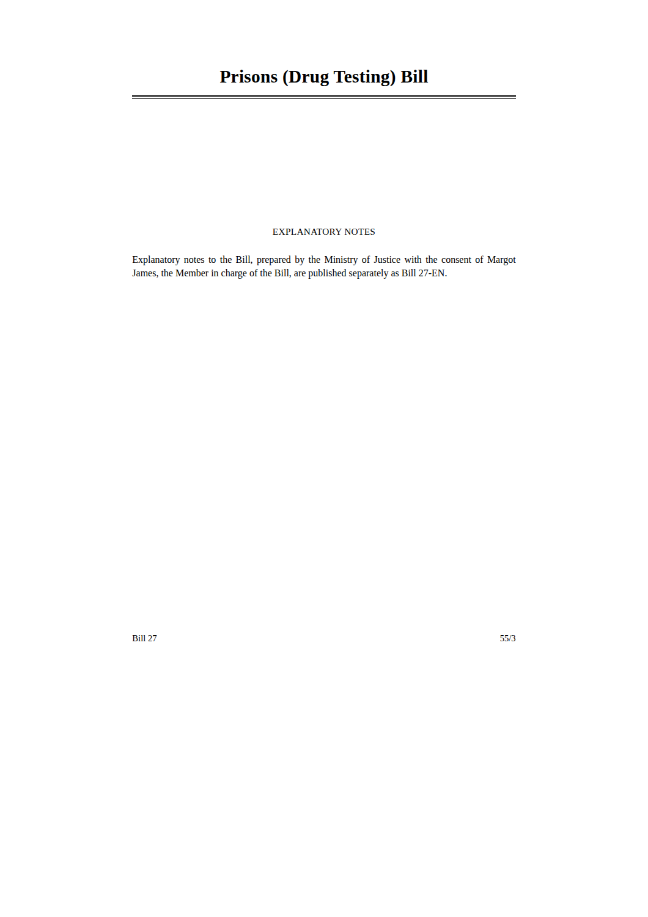Prisons (Drug Testing) Bill
EXPLANATORY NOTES
Explanatory notes to the Bill, prepared by the Ministry of Justice with the consent of Margot James, the Member in charge of the Bill, are published separately as Bill 27-EN.
Bill 27 55/3